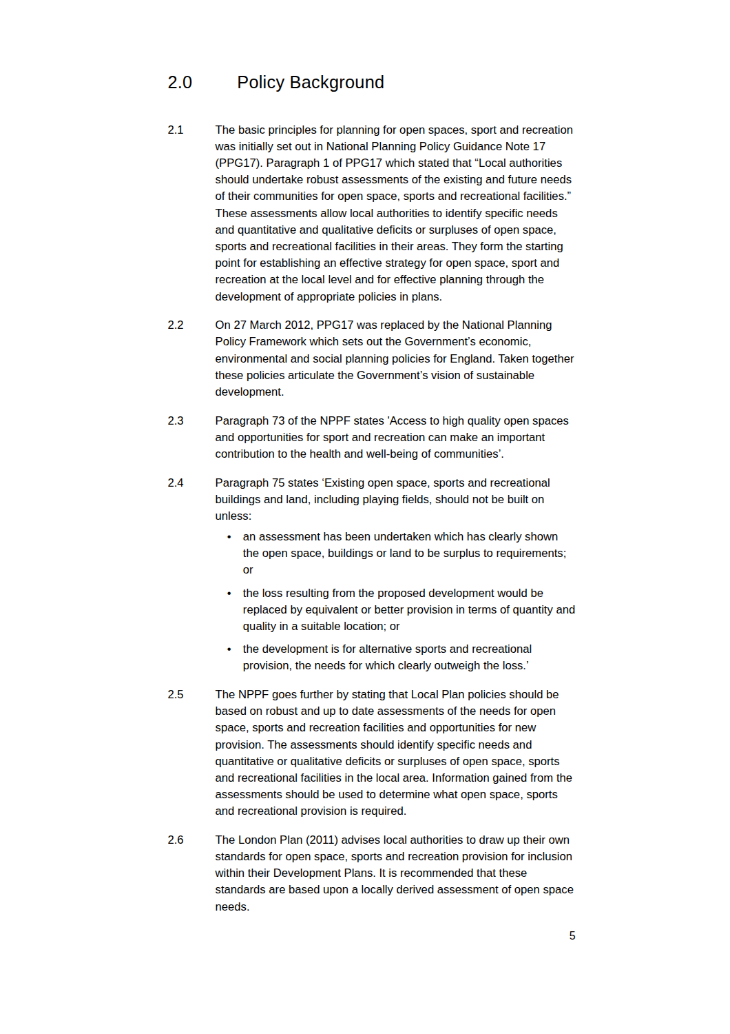2.0 Policy Background
2.1
The basic principles for planning for open spaces, sport and recreation was initially set out in National Planning Policy Guidance Note 17 (PPG17). Paragraph 1 of PPG17 which stated that “Local authorities should undertake robust assessments of the existing and future needs of their communities for open space, sports and recreational facilities.” These assessments allow local authorities to identify specific needs and quantitative and qualitative deficits or surpluses of open space, sports and recreational facilities in their areas. They form the starting point for establishing an effective strategy for open space, sport and recreation at the local level and for effective planning through the development of appropriate policies in plans.
2.2
On 27 March 2012, PPG17 was replaced by the National Planning Policy Framework which sets out the Government’s economic, environmental and social planning policies for England. Taken together these policies articulate the Government’s vision of sustainable development.
2.3
Paragraph 73 of the NPPF states 'Access to high quality open spaces and opportunities for sport and recreation can make an important contribution to the health and well-being of communities’.
2.4
Paragraph 75 states ‘Existing open space, sports and recreational buildings and land, including playing fields, should not be built on unless:
an assessment has been undertaken which has clearly shown the open space, buildings or land to be surplus to requirements; or
the loss resulting from the proposed development would be replaced by equivalent or better provision in terms of quantity and quality in a suitable location; or
the development is for alternative sports and recreational provision, the needs for which clearly outweigh the loss.’
2.5
The NPPF goes further by stating that Local Plan policies should be based on robust and up to date assessments of the needs for open space, sports and recreation facilities and opportunities for new provision. The assessments should identify specific needs and quantitative or qualitative deficits or surpluses of open space, sports and recreational facilities in the local area. Information gained from the assessments should be used to determine what open space, sports and recreational provision is required.
2.6
The London Plan (2011) advises local authorities to draw up their own standards for open space, sports and recreation provision for inclusion within their Development Plans. It is recommended that these standards are based upon a locally derived assessment of open space needs.
5